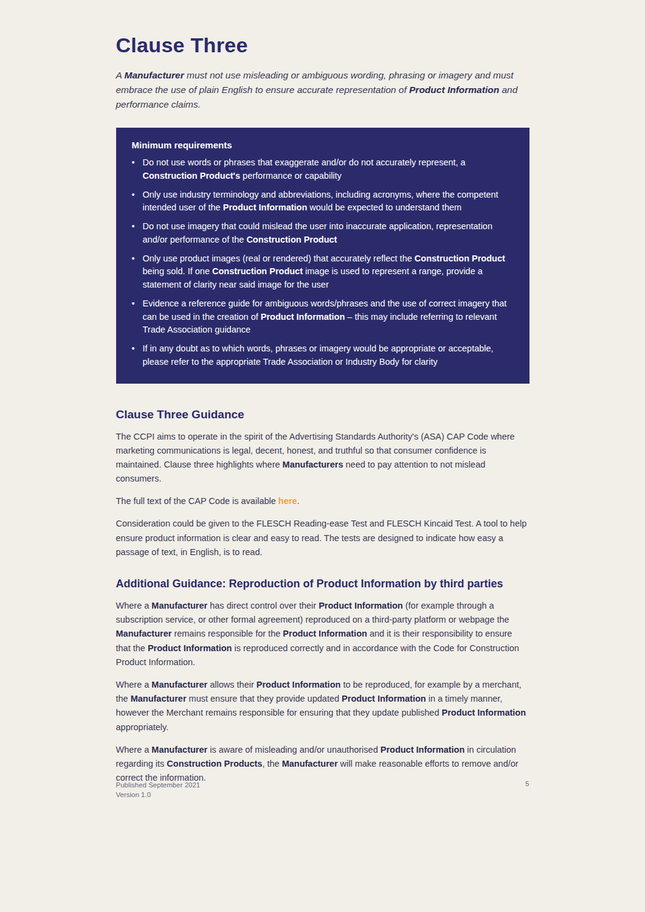Clause Three
A Manufacturer must not use misleading or ambiguous wording, phrasing or imagery and must embrace the use of plain English to ensure accurate representation of Product Information and performance claims.
Minimum requirements
Do not use words or phrases that exaggerate and/or do not accurately represent, a Construction Product's performance or capability
Only use industry terminology and abbreviations, including acronyms, where the competent intended user of the Product Information would be expected to understand them
Do not use imagery that could mislead the user into inaccurate application, representation and/or performance of the Construction Product
Only use product images (real or rendered) that accurately reflect the Construction Product being sold. If one Construction Product image is used to represent a range, provide a statement of clarity near said image for the user
Evidence a reference guide for ambiguous words/phrases and the use of correct imagery that can be used in the creation of Product Information – this may include referring to relevant Trade Association guidance
If in any doubt as to which words, phrases or imagery would be appropriate or acceptable, please refer to the appropriate Trade Association or Industry Body for clarity
Clause Three Guidance
The CCPI aims to operate in the spirit of the Advertising Standards Authority's (ASA) CAP Code where marketing communications is legal, decent, honest, and truthful so that consumer confidence is maintained. Clause three highlights where Manufacturers need to pay attention to not mislead consumers.
The full text of the CAP Code is available here.
Consideration could be given to the FLESCH Reading-ease Test and FLESCH Kincaid Test. A tool to help ensure product information is clear and easy to read. The tests are designed to indicate how easy a passage of text, in English, is to read.
Additional Guidance: Reproduction of Product Information by third parties
Where a Manufacturer has direct control over their Product Information (for example through a subscription service, or other formal agreement) reproduced on a third-party platform or webpage the Manufacturer remains responsible for the Product Information and it is their responsibility to ensure that the Product Information is reproduced correctly and in accordance with the Code for Construction Product Information.
Where a Manufacturer allows their Product Information to be reproduced, for example by a merchant, the Manufacturer must ensure that they provide updated Product Information in a timely manner, however the Merchant remains responsible for ensuring that they update published Product Information appropriately.
Where a Manufacturer is aware of misleading and/or unauthorised Product Information in circulation regarding its Construction Products, the Manufacturer will make reasonable efforts to remove and/or correct the information.
Published September 2021
Version 1.0
5